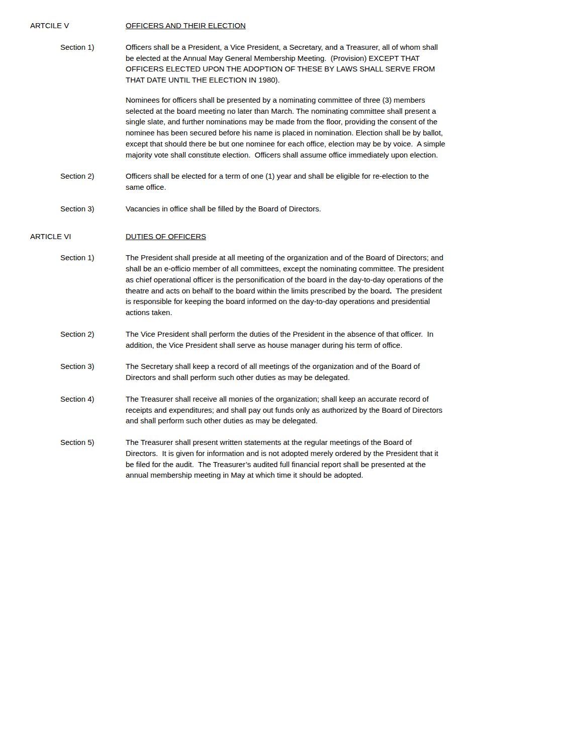ARTCILE V OFFICERS AND THEIR ELECTION
Section 1)
Officers shall be a President, a Vice President, a Secretary, and a Treasurer, all of whom shall be elected at the Annual May General Membership Meeting. (Provision) EXCEPT THAT OFFICERS ELECTED UPON THE ADOPTION OF THESE BY LAWS SHALL SERVE FROM THAT DATE UNTIL THE ELECTION IN 1980).
Nominees for officers shall be presented by a nominating committee of three (3) members selected at the board meeting no later than March. The nominating committee shall present a single slate, and further nominations may be made from the floor, providing the consent of the nominee has been secured before his name is placed in nomination. Election shall be by ballot, except that should there be but one nominee for each office, election may be by voice. A simple majority vote shall constitute election. Officers shall assume office immediately upon election.
Section 2)
Officers shall be elected for a term of one (1) year and shall be eligible for re-election to the same office.
Section 3)
Vacancies in office shall be filled by the Board of Directors.
ARTICLE VI DUTIES OF OFFICERS
Section 1)
The President shall preside at all meeting of the organization and of the Board of Directors; and shall be an e-officio member of all committees, except the nominating committee. The president as chief operational officer is the personification of the board in the day-to-day operations of the theatre and acts on behalf to the board within the limits prescribed by the board. The president is responsible for keeping the board informed on the day-to-day operations and presidential actions taken.
Section 2)
The Vice President shall perform the duties of the President in the absence of that officer. In addition, the Vice President shall serve as house manager during his term of office.
Section 3)
The Secretary shall keep a record of all meetings of the organization and of the Board of Directors and shall perform such other duties as may be delegated.
Section 4)
The Treasurer shall receive all monies of the organization; shall keep an accurate record of receipts and expenditures; and shall pay out funds only as authorized by the Board of Directors and shall perform such other duties as may be delegated.
Section 5)
The Treasurer shall present written statements at the regular meetings of the Board of Directors. It is given for information and is not adopted merely ordered by the President that it be filed for the audit. The Treasurer’s audited full financial report shall be presented at the annual membership meeting in May at which time it should be adopted.